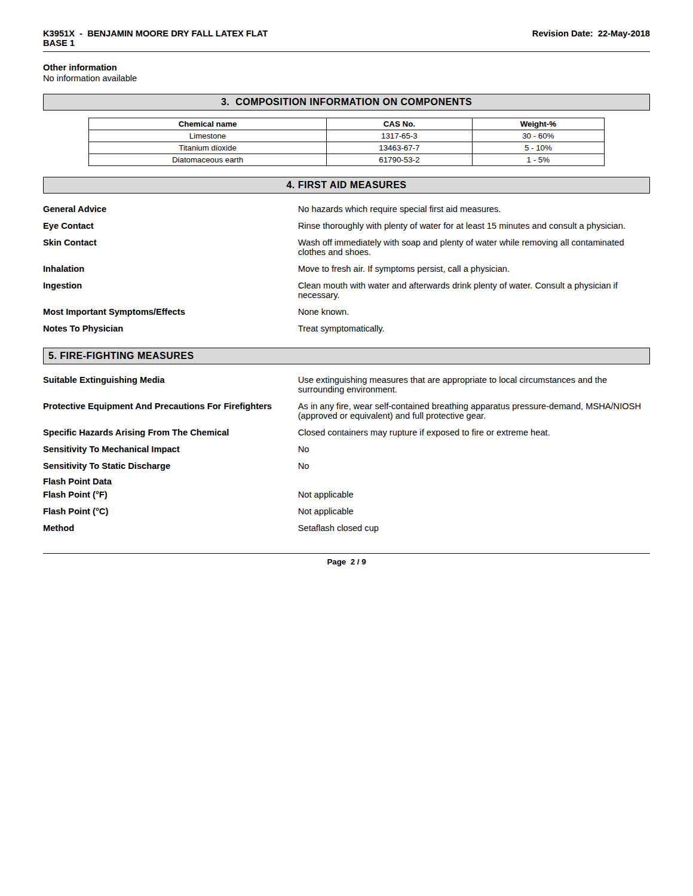K3951X - BENJAMIN MOORE DRY FALL LATEX FLAT
BASE 1
Revision Date: 22-May-2018
Other information
No information available
3. COMPOSITION INFORMATION ON COMPONENTS
| Chemical name | CAS No. | Weight-% |
| --- | --- | --- |
| Limestone | 1317-65-3 | 30 - 60% |
| Titanium dioxide | 13463-67-7 | 5 - 10% |
| Diatomaceous earth | 61790-53-2 | 1 - 5% |
4. FIRST AID MEASURES
| General Advice | No hazards which require special first aid measures. |
| Eye Contact | Rinse thoroughly with plenty of water for at least 15 minutes and consult a physician. |
| Skin Contact | Wash off immediately with soap and plenty of water while removing all contaminated clothes and shoes. |
| Inhalation | Move to fresh air. If symptoms persist, call a physician. |
| Ingestion | Clean mouth with water and afterwards drink plenty of water. Consult a physician if necessary. |
| Most Important Symptoms/Effects | None known. |
| Notes To Physician | Treat symptomatically. |
5. FIRE-FIGHTING MEASURES
| Suitable Extinguishing Media | Use extinguishing measures that are appropriate to local circumstances and the surrounding environment. |
| Protective Equipment And Precautions For Firefighters | As in any fire, wear self-contained breathing apparatus pressure-demand, MSHA/NIOSH (approved or equivalent) and full protective gear. |
| Specific Hazards Arising From The Chemical | Closed containers may rupture if exposed to fire or extreme heat. |
| Sensitivity To Mechanical Impact | No |
| Sensitivity To Static Discharge | No |
Flash Point Data
| Flash Point (°F) | Not applicable |
| Flash Point (°C) | Not applicable |
| Method | Setaflash closed cup |
Page 2 / 9